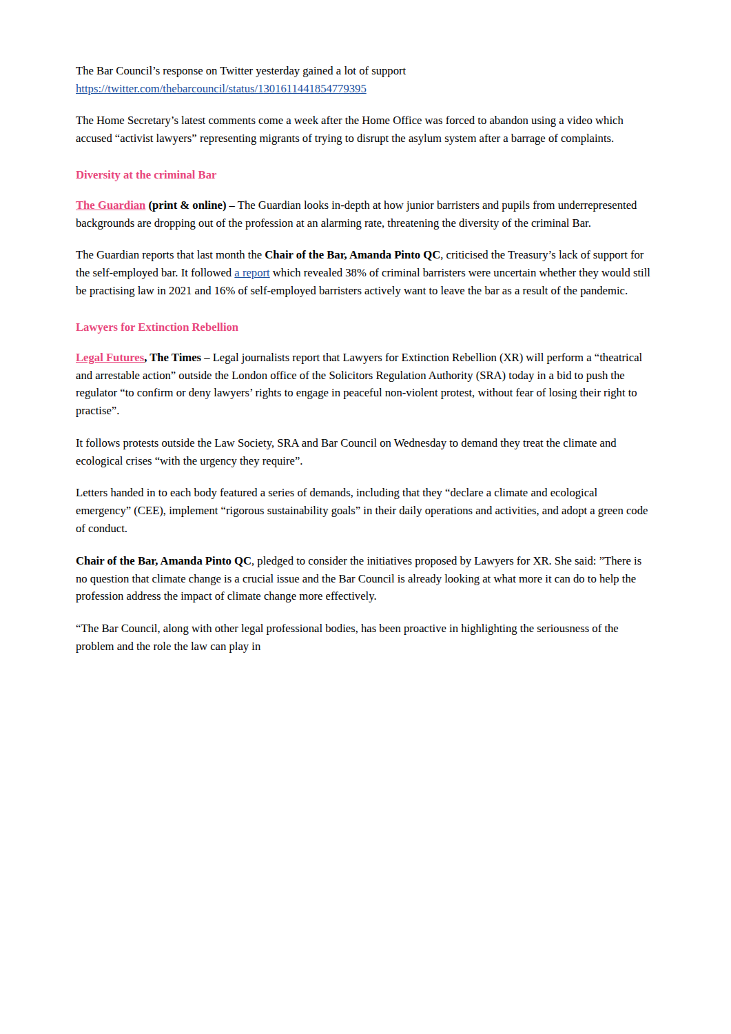The Bar Council’s response on Twitter yesterday gained a lot of support https://twitter.com/thebarcouncil/status/1301611441854779395
The Home Secretary’s latest comments come a week after the Home Office was forced to abandon using a video which accused “activist lawyers” representing migrants of trying to disrupt the asylum system after a barrage of complaints.
Diversity at the criminal Bar
The Guardian (print & online) – The Guardian looks in-depth at how junior barristers and pupils from underrepresented backgrounds are dropping out of the profession at an alarming rate, threatening the diversity of the criminal Bar.
The Guardian reports that last month the Chair of the Bar, Amanda Pinto QC, criticised the Treasury’s lack of support for the self-employed bar. It followed a report which revealed 38% of criminal barristers were uncertain whether they would still be practising law in 2021 and 16% of self-employed barristers actively want to leave the bar as a result of the pandemic.
Lawyers for Extinction Rebellion
Legal Futures, The Times – Legal journalists report that Lawyers for Extinction Rebellion (XR) will perform a “theatrical and arrestable action” outside the London office of the Solicitors Regulation Authority (SRA) today in a bid to push the regulator “to confirm or deny lawyers’ rights to engage in peaceful non-violent protest, without fear of losing their right to practise”.
It follows protests outside the Law Society, SRA and Bar Council on Wednesday to demand they treat the climate and ecological crises “with the urgency they require”.
Letters handed in to each body featured a series of demands, including that they “declare a climate and ecological emergency” (CEE), implement “rigorous sustainability goals” in their daily operations and activities, and adopt a green code of conduct.
Chair of the Bar, Amanda Pinto QC, pledged to consider the initiatives proposed by Lawyers for XR. She said: ”There is no question that climate change is a crucial issue and the Bar Council is already looking at what more it can do to help the profession address the impact of climate change more effectively.
“The Bar Council, along with other legal professional bodies, has been proactive in highlighting the seriousness of the problem and the role the law can play in